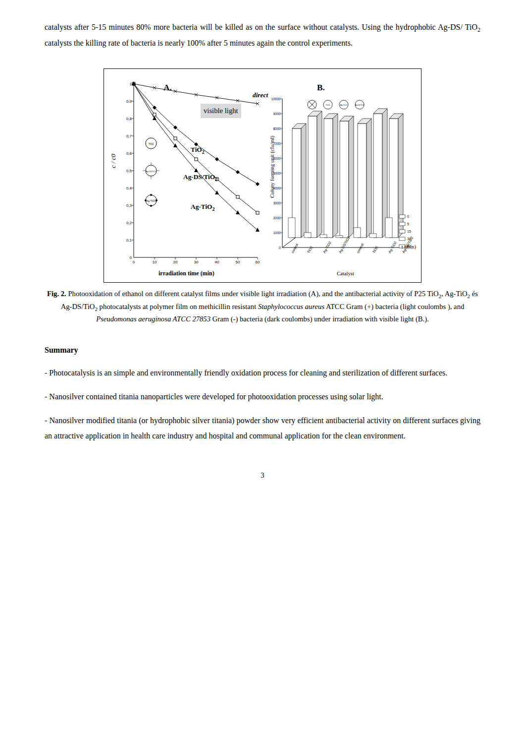catalysts after 5-15 minutes 80% more bacteria will be killed as on the surface without catalysts. Using the hydrophobic Ag-DS/ TiO2 catalysts the killing rate of bacteria is nearly 100% after 5 minutes again the control experiments.
A. B. visible light direct c / c0 irradiation time (min) TiO2 Ag-DS/TiO2 Ag-TiO2 Colony forming unit (cfu/ml) Catalyst t (min) 1 0,9 0,8 0,7 0,6 0,5 0,4 0,3 0,2 0,1 0 0 10 20 30 40 50 60 TiO2 Ag-DS/TiO2 Ag-TiO2 10000 9000 8000 7000 6000 5000 4000 3000 2000 1000 0 TiO2 Ag-TiO2 Ag-DS/TiO2 control TiO2 Ag-TiO2 Ag-DS/TiO2 control TiO2 Ag-TiO2 Ag-DS/TiO2 0 5 15 30 60
Fig. 2. Photooxidation of ethanol on different catalyst films under visible light irradiation (A), and the antibacterial activity of P25 TiO2, Ag-TiO2 és Ag-DS/TiO2 photocatalysts at polymer film on methicillin resistant Staphylococcus aureus ATCC Gram (+) bacteria (light coulombs ), and Pseudomonas aeruginosa ATCC 27853 Gram (-) bacteria (dark coulombs) under irradiation with visible light (B.).
Summary
Photocatalysis is an simple and environmentally friendly oxidation process for cleaning and sterilization of different surfaces.
Nanosilver contained titania nanoparticles were developed for photooxidation processes using solar light.
Nanosilver modified titania (or hydrophobic silver titania) powder show very efficient antibacterial activity on different surfaces giving an attractive application in health care industry and hospital and communal application for the clean environment.
3